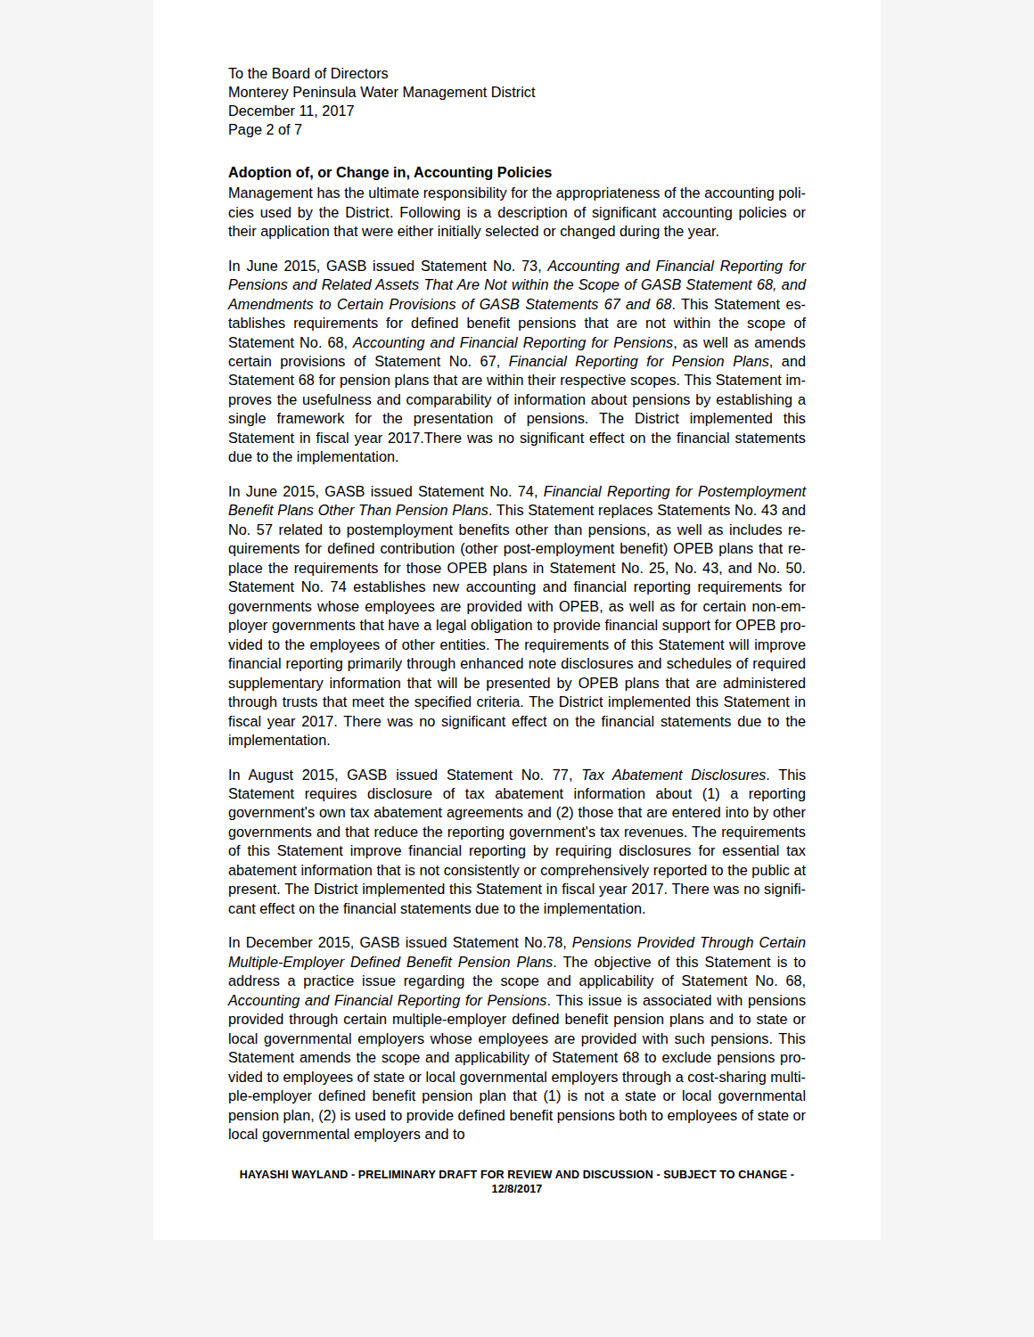To the Board of Directors
Monterey Peninsula Water Management District
December 11, 2017
Page 2 of 7
Adoption of, or Change in, Accounting Policies
Management has the ultimate responsibility for the appropriateness of the accounting policies used by the District. Following is a description of significant accounting policies or their application that were either initially selected or changed during the year.
In June 2015, GASB issued Statement No. 73, Accounting and Financial Reporting for Pensions and Related Assets That Are Not within the Scope of GASB Statement 68, and Amendments to Certain Provisions of GASB Statements 67 and 68. This Statement establishes requirements for defined benefit pensions that are not within the scope of Statement No. 68, Accounting and Financial Reporting for Pensions, as well as amends certain provisions of Statement No. 67, Financial Reporting for Pension Plans, and Statement 68 for pension plans that are within their respective scopes. This Statement improves the usefulness and comparability of information about pensions by establishing a single framework for the presentation of pensions. The District implemented this Statement in fiscal year 2017.There was no significant effect on the financial statements due to the implementation.
In June 2015, GASB issued Statement No. 74, Financial Reporting for Postemployment Benefit Plans Other Than Pension Plans. This Statement replaces Statements No. 43 and No. 57 related to postemployment benefits other than pensions, as well as includes requirements for defined contribution (other post-employment benefit) OPEB plans that replace the requirements for those OPEB plans in Statement No. 25, No. 43, and No. 50. Statement No. 74 establishes new accounting and financial reporting requirements for governments whose employees are provided with OPEB, as well as for certain non-employer governments that have a legal obligation to provide financial support for OPEB provided to the employees of other entities. The requirements of this Statement will improve financial reporting primarily through enhanced note disclosures and schedules of required supplementary information that will be presented by OPEB plans that are administered through trusts that meet the specified criteria. The District implemented this Statement in fiscal year 2017. There was no significant effect on the financial statements due to the implementation.
In August 2015, GASB issued Statement No. 77, Tax Abatement Disclosures. This Statement requires disclosure of tax abatement information about (1) a reporting government's own tax abatement agreements and (2) those that are entered into by other governments and that reduce the reporting government's tax revenues. The requirements of this Statement improve financial reporting by requiring disclosures for essential tax abatement information that is not consistently or comprehensively reported to the public at present. The District implemented this Statement in fiscal year 2017. There was no significant effect on the financial statements due to the implementation.
In December 2015, GASB issued Statement No.78, Pensions Provided Through Certain Multiple-Employer Defined Benefit Pension Plans. The objective of this Statement is to address a practice issue regarding the scope and applicability of Statement No. 68, Accounting and Financial Reporting for Pensions. This issue is associated with pensions provided through certain multiple-employer defined benefit pension plans and to state or local governmental employers whose employees are provided with such pensions. This Statement amends the scope and applicability of Statement 68 to exclude pensions provided to employees of state or local governmental employers through a cost-sharing multiple-employer defined benefit pension plan that (1) is not a state or local governmental pension plan, (2) is used to provide defined benefit pensions both to employees of state or local governmental employers and to
HAYASHI WAYLAND - PRELIMINARY DRAFT FOR REVIEW AND DISCUSSION - SUBJECT TO CHANGE - 12/8/2017